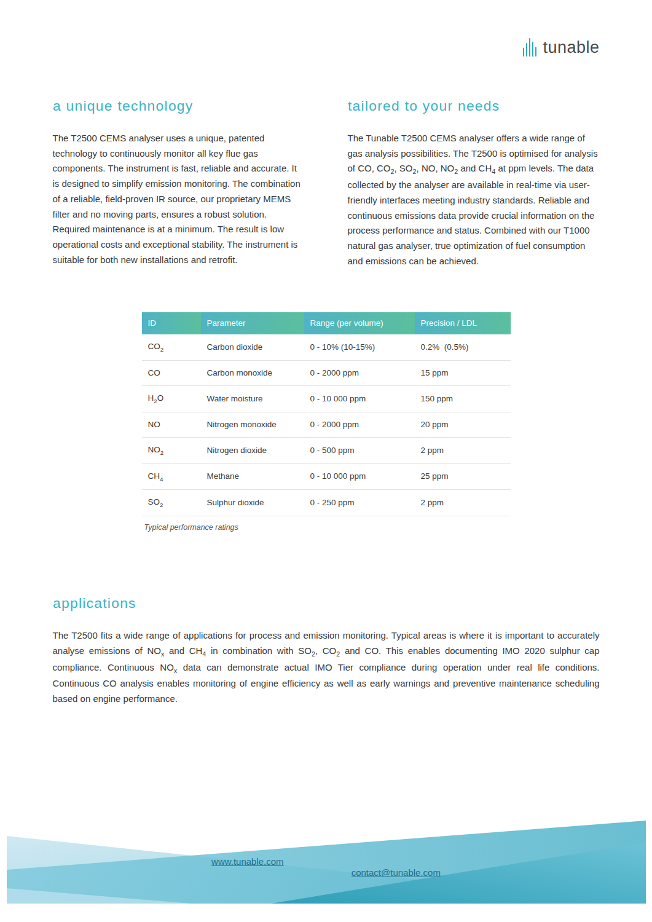tunable
a unique technology
The T2500 CEMS analyser uses a unique, patented technology to continuously monitor all key flue gas components. The instrument is fast, reliable and accurate. It is designed to simplify emission monitoring. The combination of a reliable, field-proven IR source, our proprietary MEMS filter and no moving parts, ensures a robust solution. Required maintenance is at a minimum. The result is low operational costs and exceptional stability. The instrument is suitable for both new installations and retrofit.
tailored to your needs
The Tunable T2500 CEMS analyser offers a wide range of gas analysis possibilities. The T2500 is optimised for analysis of CO, CO2, SO2, NO, NO2 and CH4 at ppm levels. The data collected by the analyser are available in real-time via user-friendly interfaces meeting industry standards. Reliable and continuous emissions data provide crucial information on the process performance and status. Combined with our T1000 natural gas analyser, true optimization of fuel consumption and emissions can be achieved.
| ID | Parameter | Range (per volume) | Precision / LDL |
| --- | --- | --- | --- |
| CO 2 | Carbon dioxide | 0 - 10% (10-15%) | 0.2% (0.5%) |
| CO | Carbon monoxide | 0 - 2000 ppm | 15 ppm |
| H 2 O | Water moisture | 0 - 10 000 ppm | 150 ppm |
| NO | Nitrogen monoxide | 0 - 2000 ppm | 20 ppm |
| NO 2 | Nitrogen dioxide | 0 - 500 ppm | 2 ppm |
| CH 4 | Methane | 0 - 10 000 ppm | 25 ppm |
| SO 2 | Sulphur dioxide | 0 - 250 ppm | 2 ppm |
Typical performance ratings
applications
The T2500 fits a wide range of applications for process and emission monitoring. Typical areas is where it is important to accurately analyse emissions of NOx and CH4 in combination with SO2, CO2 and CO. This enables documenting IMO 2020 sulphur cap compliance. Continuous NOx data can demonstrate actual IMO Tier compliance during operation under real life conditions. Continuous CO analysis enables monitoring of engine efficiency as well as early warnings and preventive maintenance scheduling based on engine performance.
www.tunable.com contact@tunable.com